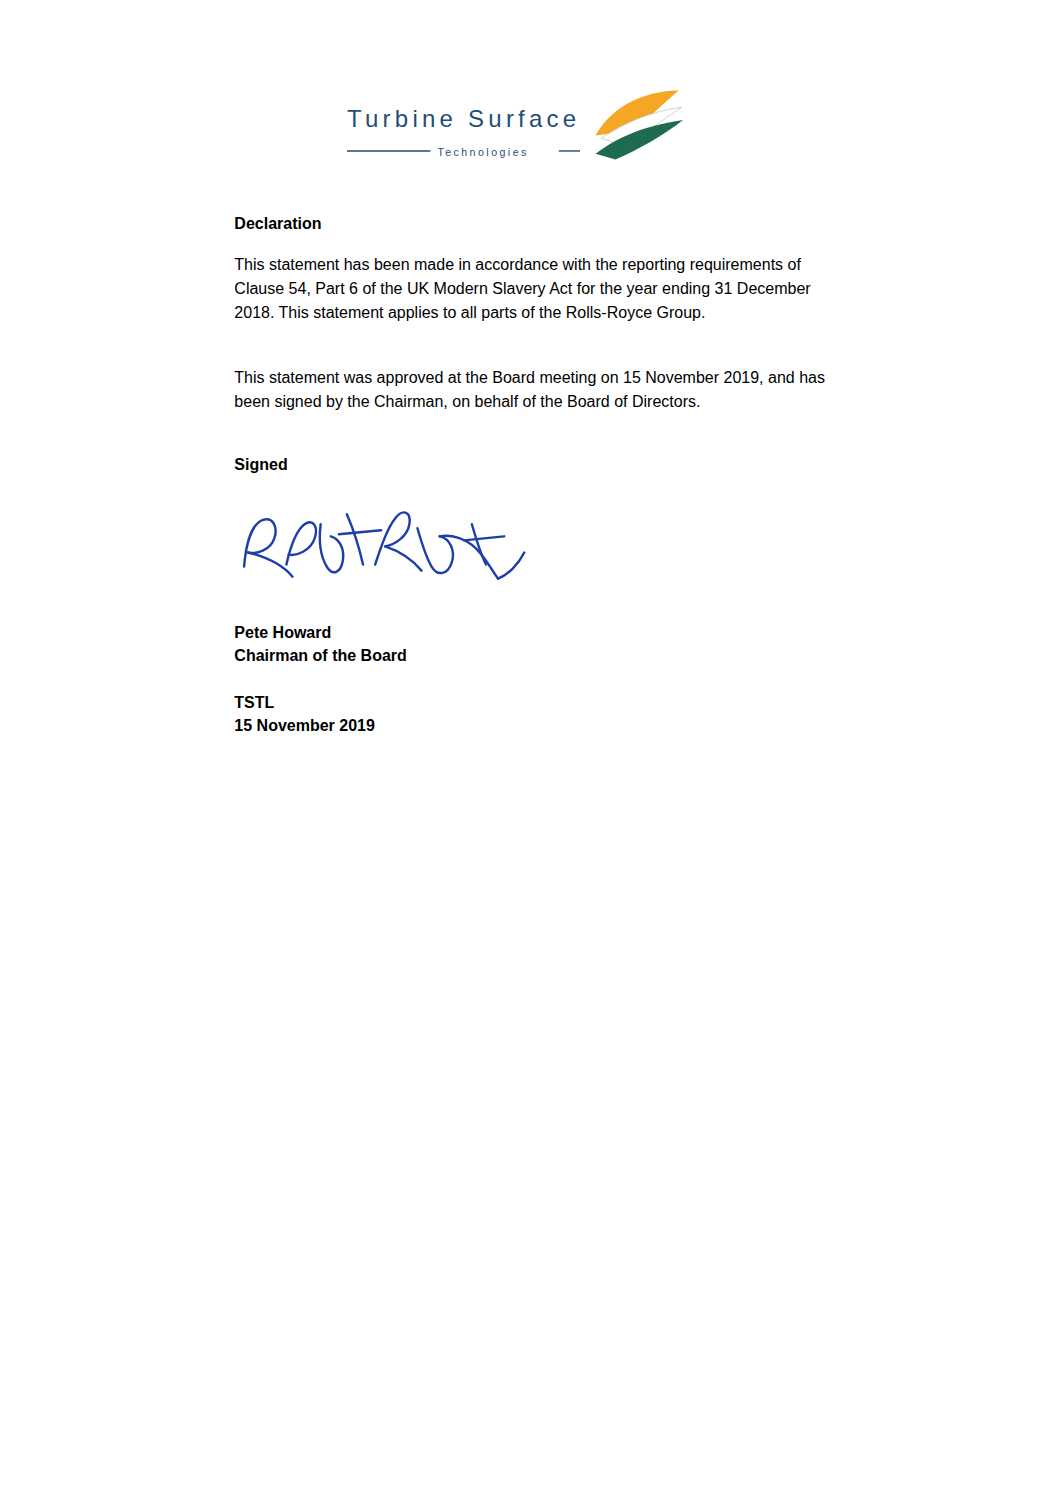Turbine Surface Technologies Turbine Surface Technologies
Declaration
This statement has been made in accordance with the reporting requirements of Clause 54, Part 6 of the UK Modern Slavery Act for the year ending 31 December 2018. This statement applies to all parts of the Rolls-Royce Group.
This statement was approved at the Board meeting on 15 November 2019, and has been signed by the Chairman, on behalf of the Board of Directors.
Signed
Signature
Pete Howard Chairman of the Board
TSTL 15 November 2019